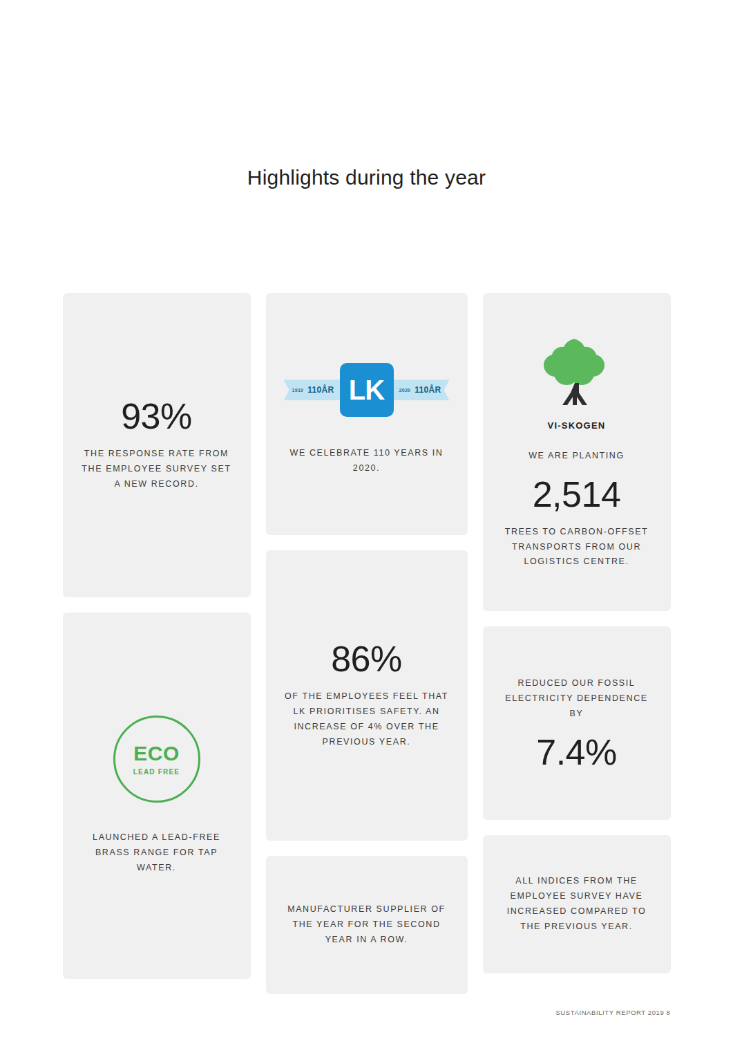Highlights during the year
93%
The response rate from the employee survey set a new record.
ECO LEAD FREE
Launched a lead-free brass range for tap water.
1910 110ÅR
LK
2020 110ÅR
We celebrate 110 years in 2020.
86%
Of the employees feel that LK prioritises safety. An increase of 4% over the previous year.
Manufacturer supplier of the year for the second year in a row.
VI-SKOGEN
We are planting
2,514
trees to carbon-offset transports from our logistics centre.
Reduced our fossil electricity dependence by
7.4%
All indices from the employee survey have increased compared to the previous year.
Sustainability Report 2019 8